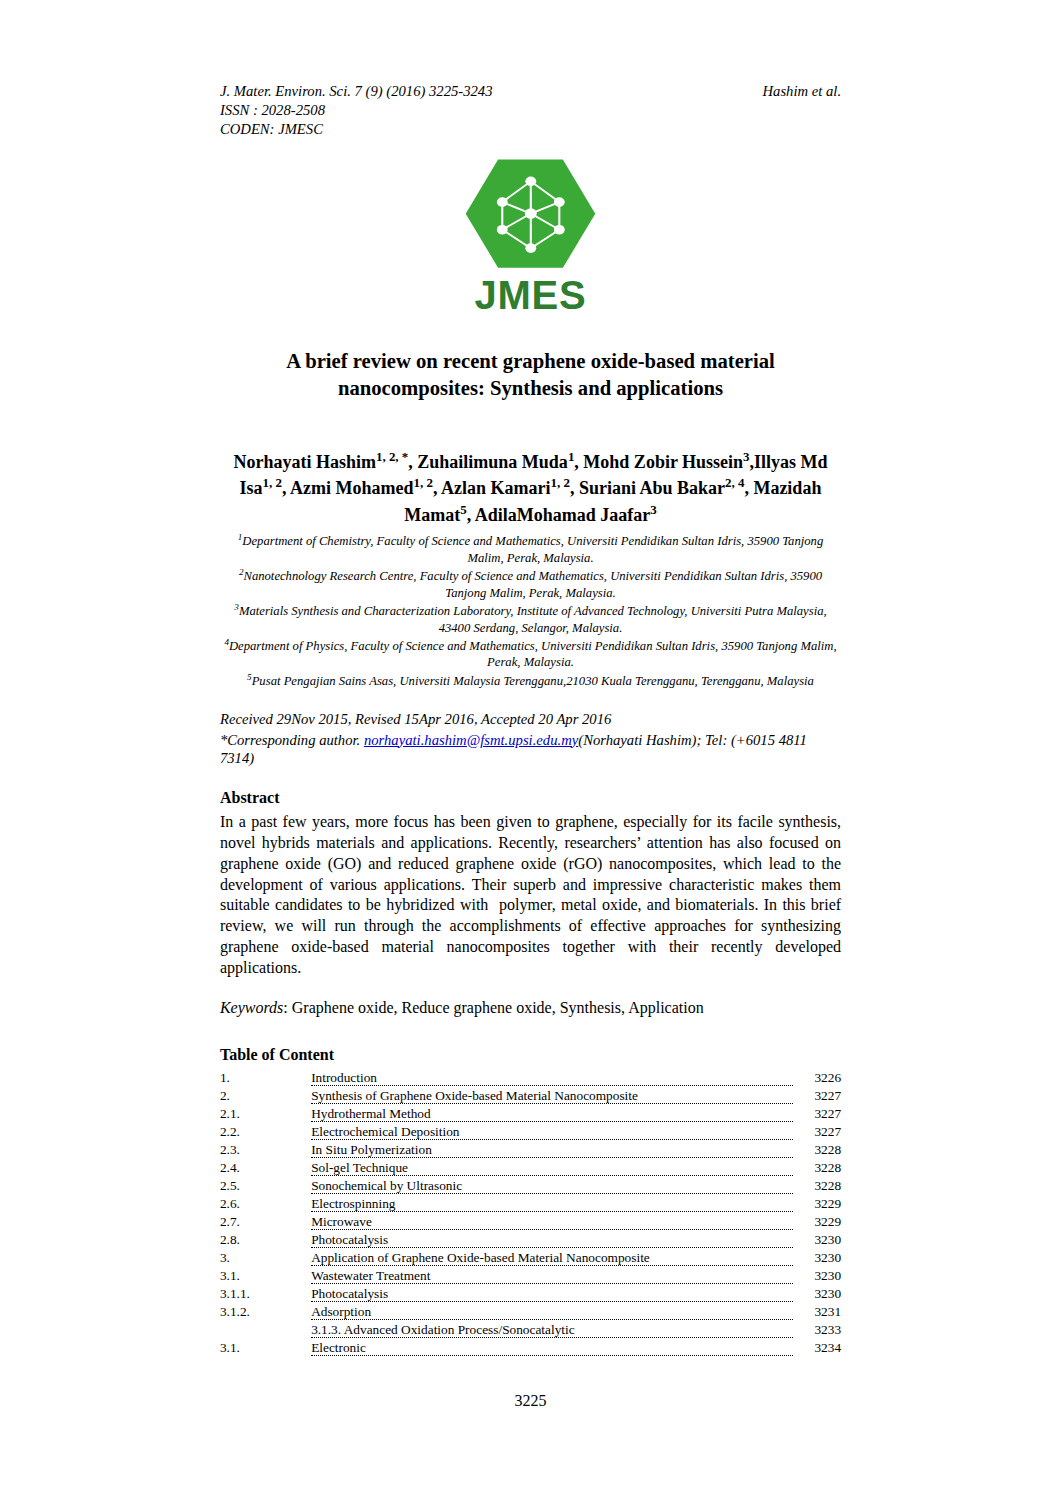J. Mater. Environ. Sci. 7 (9) (2016) 3225-3243
ISSN : 2028-2508
CODEN: JMESC
Hashim et al.
JMES
A brief review on recent graphene oxide-based material nanocomposites: Synthesis and applications
Norhayati Hashim1, 2, *, Zuhailimuna Muda1, Mohd Zobir Hussein3,Illyas Md Isa1, 2, Azmi Mohamed1, 2, Azlan Kamari1, 2, Suriani Abu Bakar2, 4, Mazidah Mamat5, AdilaMohamad Jaafar3
1Department of Chemistry, Faculty of Science and Mathematics, Universiti Pendidikan Sultan Idris, 35900 Tanjong Malim, Perak, Malaysia.
2Nanotechnology Research Centre, Faculty of Science and Mathematics, Universiti Pendidikan Sultan Idris, 35900 Tanjong Malim, Perak, Malaysia.
3Materials Synthesis and Characterization Laboratory, Institute of Advanced Technology, Universiti Putra Malaysia, 43400 Serdang, Selangor, Malaysia.
4Department of Physics, Faculty of Science and Mathematics, Universiti Pendidikan Sultan Idris, 35900 Tanjong Malim, Perak, Malaysia.
5Pusat Pengajian Sains Asas, Universiti Malaysia Terengganu,21030 Kuala Terengganu, Terengganu, Malaysia
Received 29Nov 2015, Revised 15Apr 2016, Accepted 20 Apr 2016
*Corresponding author. norhayati.hashim@fsmt.upsi.edu.my(Norhayati Hashim); Tel: (+6015 4811 7314)
Abstract
In a past few years, more focus has been given to graphene, especially for its facile synthesis, novel hybrids materials and applications. Recently, researchers’ attention has also focused on graphene oxide (GO) and reduced graphene oxide (rGO) nanocomposites, which lead to the development of various applications. Their superb and impressive characteristic makes them suitable candidates to be hybridized with polymer, metal oxide, and biomaterials. In this brief review, we will run through the accomplishments of effective approaches for synthesizing graphene oxide-based material nanocomposites together with their recently developed applications.
Keywords: Graphene oxide, Reduce graphene oxide, Synthesis, Application
Table of Content
| 1. | Introduction | 3226 |
| 2. | Synthesis of Graphene Oxide-based Material Nanocomposite | 3227 |
| 2.1. | Hydrothermal Method | 3227 |
| 2.2. | Electrochemical Deposition | 3227 |
| 2.3. | In Situ Polymerization | 3228 |
| 2.4. | Sol-gel Technique | 3228 |
| 2.5. | Sonochemical by Ultrasonic | 3228 |
| 2.6. | Electrospinning | 3229 |
| 2.7. | Microwave | 3229 |
| 2.8. | Photocatalysis | 3230 |
| 3. | Application of Graphene Oxide-based Material Nanocomposite | 3230 |
| 3.1. | Wastewater Treatment | 3230 |
| 3.1.1. | Photocatalysis | 3230 |
| 3.1.2. | Adsorption | 3231 |
| | 3.1.3. Advanced Oxidation Process/Sonocatalytic | 3233 |
| 3.1. | Electronic | 3234 |
3225